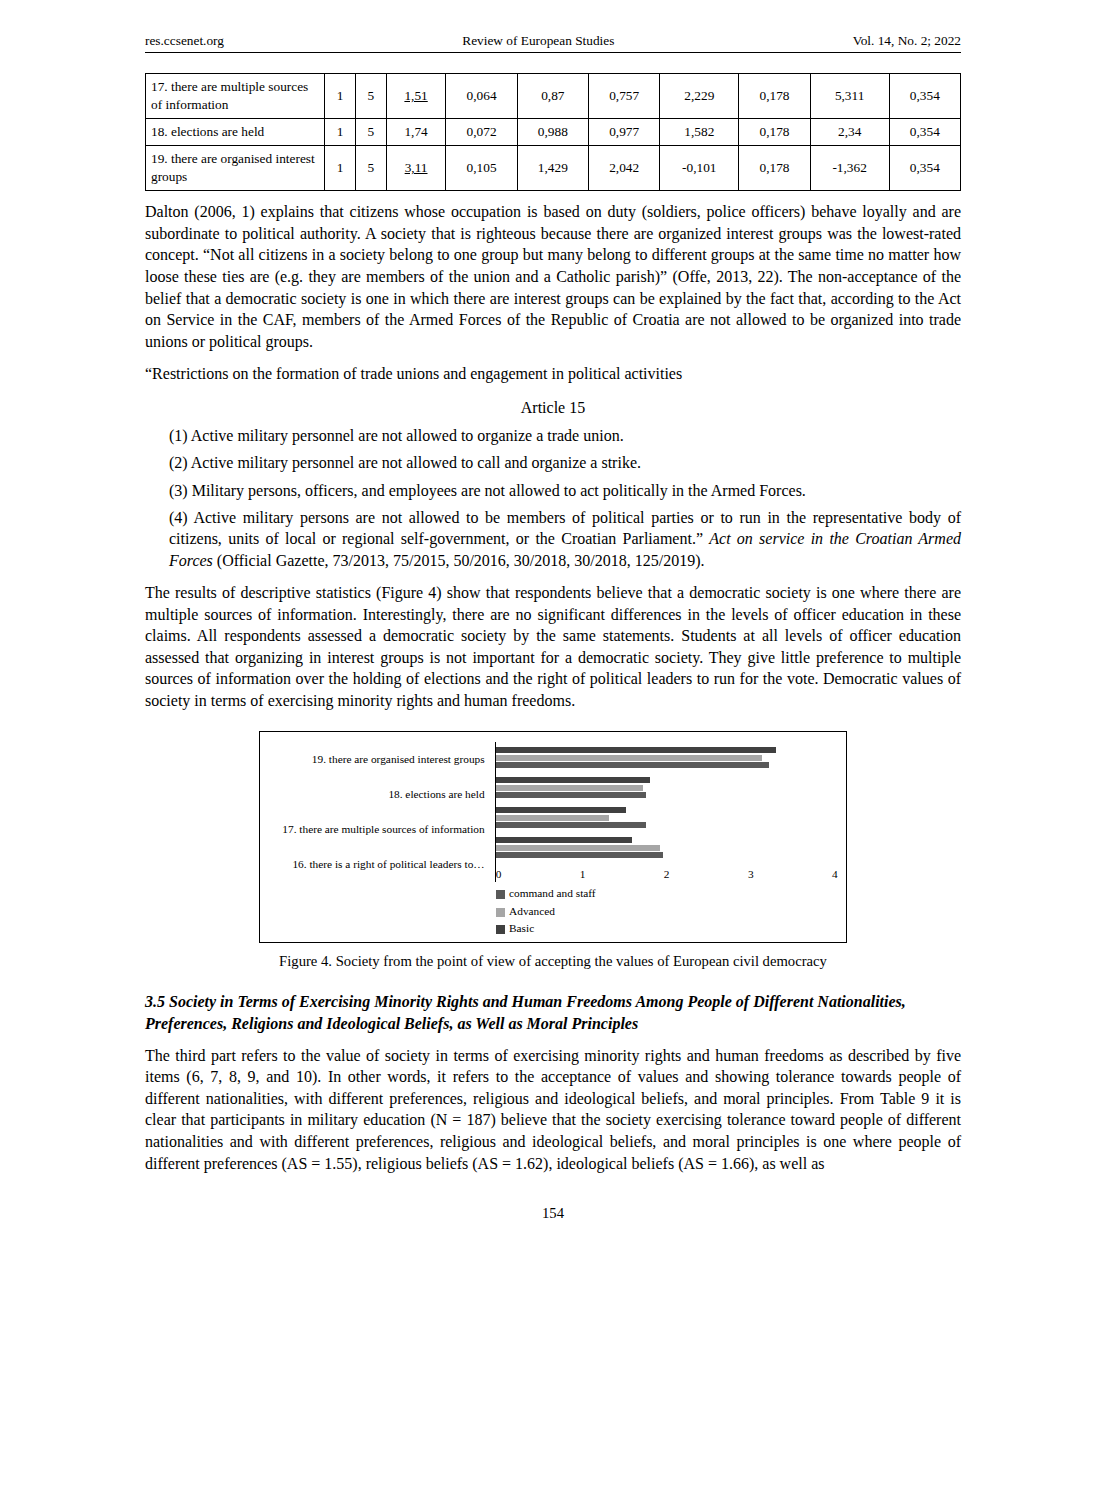res.ccsenet.org
Review of European Studies
Vol. 14, No. 2; 2022
| 17. there are multiple sources of information | 1 | 5 | 1,51 | 0,064 | 0,87 | 0,757 | 2,229 | 0,178 | 5,311 | 0,354 |
| 18. elections are held | 1 | 5 | 1,74 | 0,072 | 0,988 | 0,977 | 1,582 | 0,178 | 2,34 | 0,354 |
| 19. there are organised interest groups | 1 | 5 | 3,11 | 0,105 | 1,429 | 2,042 | -0,101 | 0,178 | -1,362 | 0,354 |
Dalton (2006, 1) explains that citizens whose occupation is based on duty (soldiers, police officers) behave loyally and are subordinate to political authority. A society that is righteous because there are organized interest groups was the lowest-rated concept. “Not all citizens in a society belong to one group but many belong to different groups at the same time no matter how loose these ties are (e.g. they are members of the union and a Catholic parish)” (Offe, 2013, 22). The non-acceptance of the belief that a democratic society is one in which there are interest groups can be explained by the fact that, according to the Act on Service in the CAF, members of the Armed Forces of the Republic of Croatia are not allowed to be organized into trade unions or political groups.
“Restrictions on the formation of trade unions and engagement in political activities
Article 15
(1) Active military personnel are not allowed to organize a trade union.
(2) Active military personnel are not allowed to call and organize a strike.
(3) Military persons, officers, and employees are not allowed to act politically in the Armed Forces.
(4) Active military persons are not allowed to be members of political parties or to run in the representative body of citizens, units of local or regional self-government, or the Croatian Parliament.” Act on service in the Croatian Armed Forces (Official Gazette, 73/2013, 75/2015, 50/2016, 30/2018, 30/2018, 125/2019).
The results of descriptive statistics (Figure 4) show that respondents believe that a democratic society is one where there are multiple sources of information. Interestingly, there are no significant differences in the levels of officer education in these claims. All respondents assessed a democratic society by the same statements. Students at all levels of officer education assessed that organizing in interest groups is not important for a democratic society. They give little preference to multiple sources of information over the holding of elections and the right of political leaders to run for the vote. Democratic values of society in terms of exercising minority rights and human freedoms.
19. there are organised interest groups
18. elections are held
17. there are multiple sources of information
16. there is a right of political leaders to…
01234
command and staff
Advanced
Basic
Figure 4. Society from the point of view of accepting the values of European civil democracy
3.5 Society in Terms of Exercising Minority Rights and Human Freedoms Among People of Different Nationalities, Preferences, Religions and Ideological Beliefs, as Well as Moral Principles
The third part refers to the value of society in terms of exercising minority rights and human freedoms as described by five items (6, 7, 8, 9, and 10). In other words, it refers to the acceptance of values and showing tolerance towards people of different nationalities, with different preferences, religious and ideological beliefs, and moral principles. From Table 9 it is clear that participants in military education (N = 187) believe that the society exercising tolerance toward people of different nationalities and with different preferences, religious and ideological beliefs, and moral principles is one where people of different preferences (AS = 1.55), religious beliefs (AS = 1.62), ideological beliefs (AS = 1.66), as well as
154